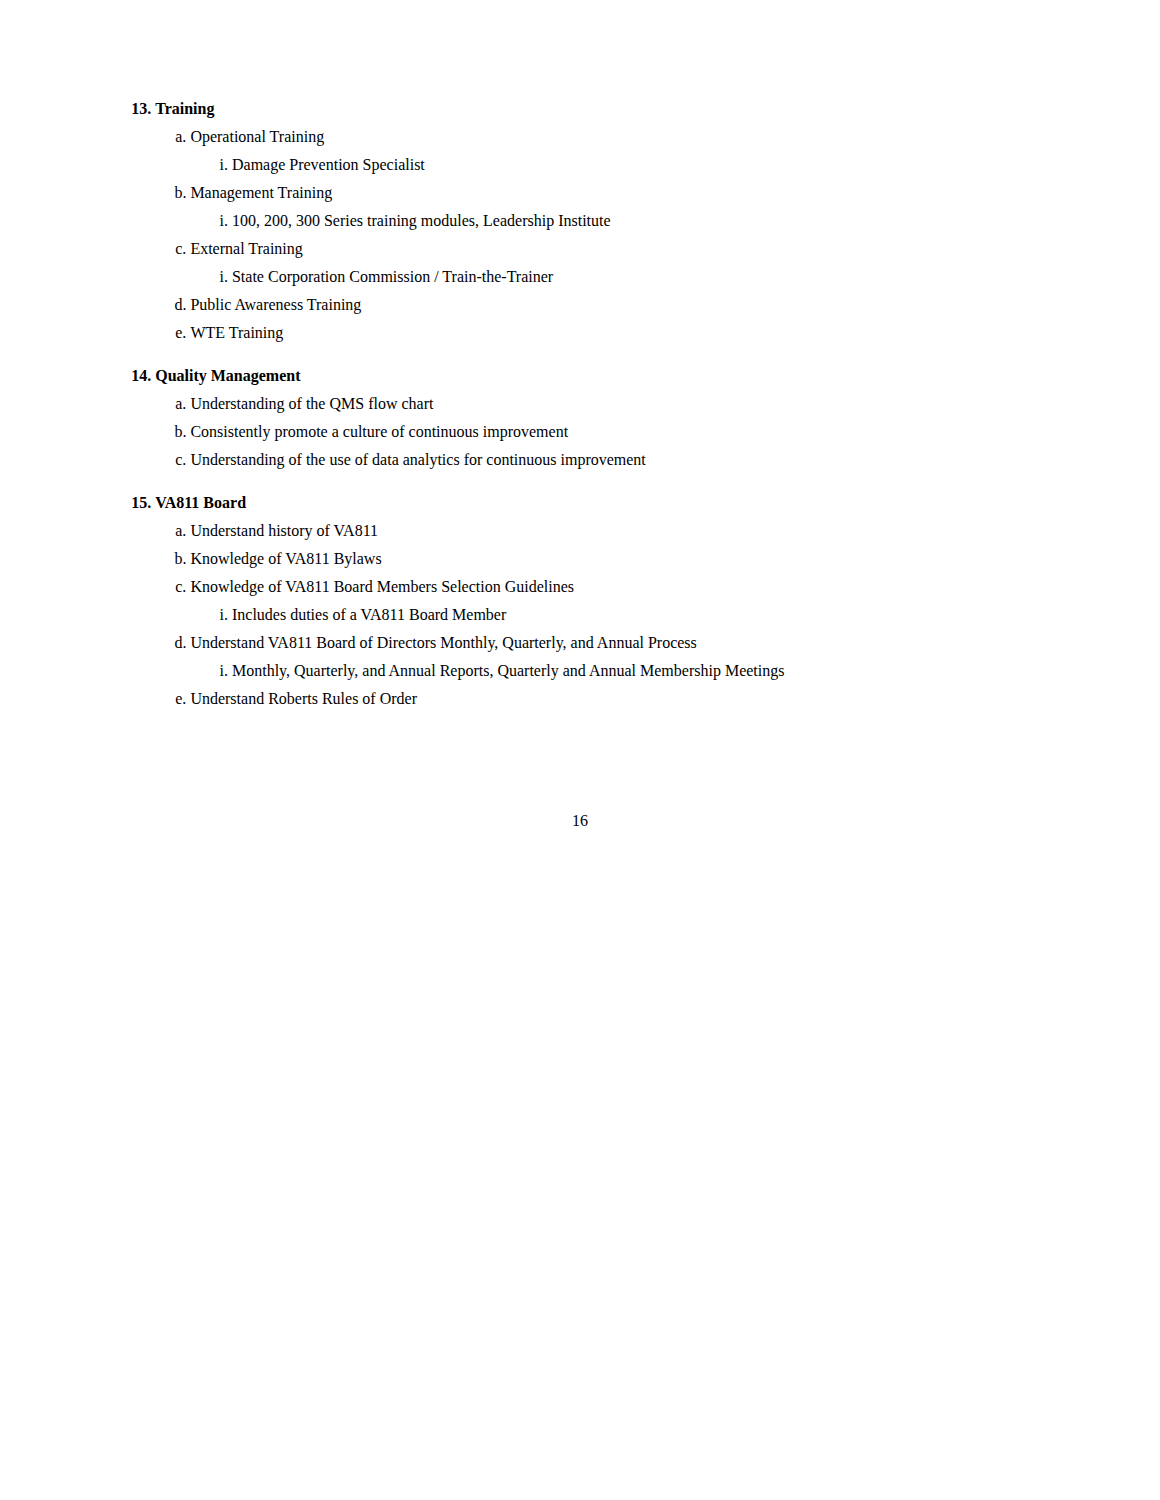Training
Operational Training
Damage Prevention Specialist
Management Training
100, 200, 300 Series training modules, Leadership Institute
External Training
State Corporation Commission / Train-the-Trainer
Public Awareness Training
WTE Training
Quality Management
Understanding of the QMS flow chart
Consistently promote a culture of continuous improvement
Understanding of the use of data analytics for continuous improvement
VA811 Board
Understand history of VA811
Knowledge of VA811 Bylaws
Knowledge of VA811 Board Members Selection Guidelines
Includes duties of a VA811 Board Member
Understand VA811 Board of Directors Monthly, Quarterly, and Annual Process
Monthly, Quarterly, and Annual Reports, Quarterly and Annual Membership Meetings
Understand Roberts Rules of Order
16